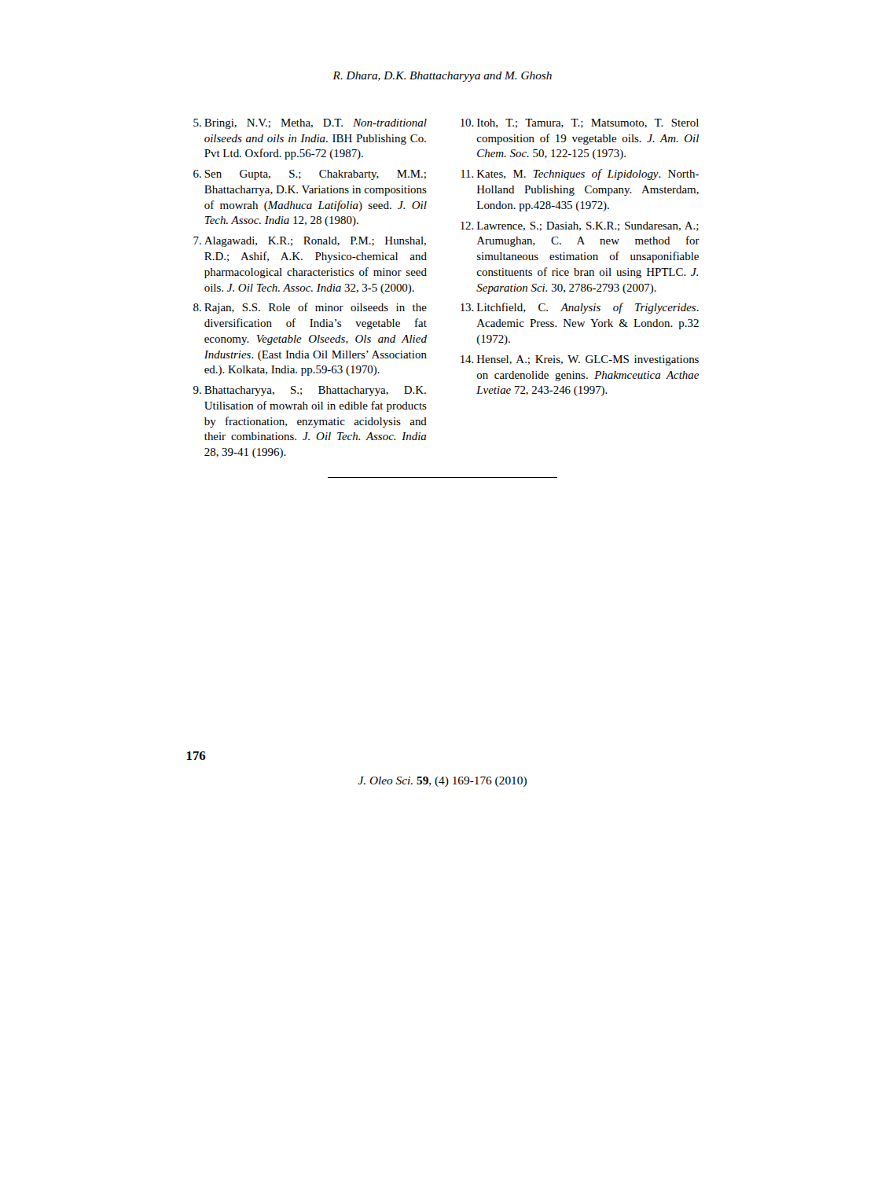R. Dhara, D.K. Bhattacharyya and M. Ghosh
5. Bringi, N.V.; Metha, D.T. Non-traditional oilseeds and oils in India. IBH Publishing Co. Pvt Ltd. Oxford. pp.56-72 (1987).
6. Sen Gupta, S.; Chakrabarty, M.M.; Bhattacharrya, D.K. Variations in compositions of mowrah (Madhuca Latifolia) seed. J. Oil Tech. Assoc. India 12, 28 (1980).
7. Alagawadi, K.R.; Ronald, P.M.; Hunshal, R.D.; Ashif, A.K. Physico-chemical and pharmacological characteristics of minor seed oils. J. Oil Tech. Assoc. India 32, 3-5 (2000).
8. Rajan, S.S. Role of minor oilseeds in the diversification of India’s vegetable fat economy. Vegetable Olseeds, Ols and Alied Industries. (East India Oil Millers’ Association ed.). Kolkata, India. pp.59-63 (1970).
9. Bhattacharyya, S.; Bhattacharyya, D.K. Utilisation of mowrah oil in edible fat products by fractionation, enzymatic acidolysis and their combinations. J. Oil Tech. Assoc. India 28, 39-41 (1996).
10. Itoh, T.; Tamura, T.; Matsumoto, T. Sterol composition of 19 vegetable oils. J. Am. Oil Chem. Soc. 50, 122-125 (1973).
11. Kates, M. Techniques of Lipidology. North-Holland Publishing Company. Amsterdam, London. pp.428-435 (1972).
12. Lawrence, S.; Dasiah, S.K.R.; Sundaresan, A.; Arumughan, C. A new method for simultaneous estimation of unsaponifiable constituents of rice bran oil using HPTLC. J. Separation Sci. 30, 2786-2793 (2007).
13. Litchfield, C. Analysis of Triglycerides. Academic Press. New York & London. p.32 (1972).
14. Hensel, A.; Kreis, W. GLC-MS investigations on cardenolide genins. Phakmceutica Acthae Lvetiae 72, 243-246 (1997).
176
J. Oleo Sci. 59, (4) 169-176 (2010)